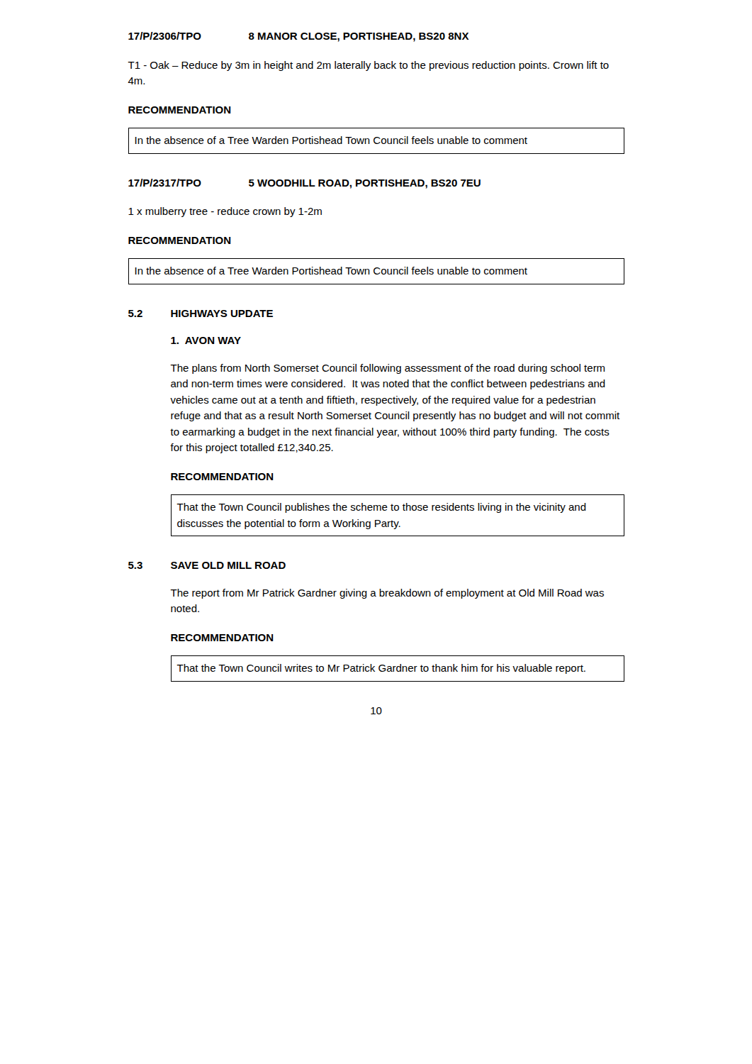17/P/2306/TPO8 MANOR CLOSE, PORTISHEAD, BS20 8NX
T1 - Oak – Reduce by 3m in height and 2m laterally back to the previous reduction points. Crown lift to 4m.
RECOMMENDATION
In the absence of a Tree Warden Portishead Town Council feels unable to comment
17/P/2317/TPO5 WOODHILL ROAD, PORTISHEAD, BS20 7EU
1 x mulberry tree - reduce crown by 1-2m
RECOMMENDATION
In the absence of a Tree Warden Portishead Town Council feels unable to comment
5.2 HIGHWAYS UPDATE
1. AVON WAY
The plans from North Somerset Council following assessment of the road during school term and non-term times were considered. It was noted that the conflict between pedestrians and vehicles came out at a tenth and fiftieth, respectively, of the required value for a pedestrian refuge and that as a result North Somerset Council presently has no budget and will not commit to earmarking a budget in the next financial year, without 100% third party funding. The costs for this project totalled £12,340.25.
RECOMMENDATION
That the Town Council publishes the scheme to those residents living in the vicinity and discusses the potential to form a Working Party.
5.3 SAVE OLD MILL ROAD
The report from Mr Patrick Gardner giving a breakdown of employment at Old Mill Road was noted.
RECOMMENDATION
That the Town Council writes to Mr Patrick Gardner to thank him for his valuable report.
10